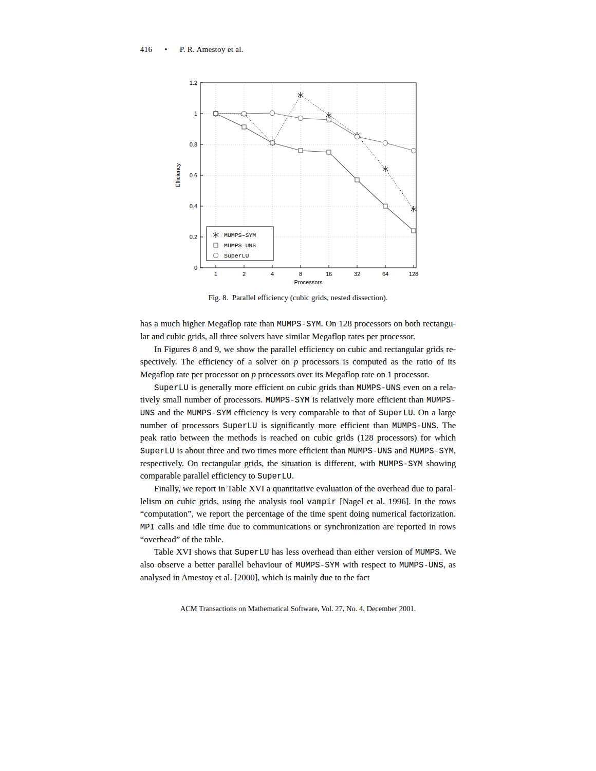416•P. R. Amestoy et al.
1.2 1 0.8 0.6 0.4 0.2 0 1 2 4 8 16 32 64 128 Processors Efficiency MUMPS–SYM MUMPS–UNS SuperLU
Fig. 8. Parallel efficiency (cubic grids, nested dissection).
has a much higher Megaflop rate than MUMPS-SYM. On 128 processors on both rectangular and cubic grids, all three solvers have similar Megaflop rates per processor.
In Figures 8 and 9, we show the parallel efficiency on cubic and rectangular grids respectively. The efficiency of a solver on p processors is computed as the ratio of its Megaflop rate per processor on p processors over its Megaflop rate on 1 processor.
SuperLU is generally more efficient on cubic grids than MUMPS-UNS even on a relatively small number of processors. MUMPS-SYM is relatively more efficient than MUMPS-UNS and the MUMPS-SYM efficiency is very comparable to that of SuperLU. On a large number of processors SuperLU is significantly more efficient than MUMPS-UNS. The peak ratio between the methods is reached on cubic grids (128 processors) for which SuperLU is about three and two times more efficient than MUMPS-UNS and MUMPS-SYM, respectively. On rectangular grids, the situation is different, with MUMPS-SYM showing comparable parallel efficiency to SuperLU.
Finally, we report in Table XVI a quantitative evaluation of the overhead due to parallelism on cubic grids, using the analysis tool vampir [Nagel et al. 1996]. In the rows “computation”, we report the percentage of the time spent doing numerical factorization. MPI calls and idle time due to communications or synchronization are reported in rows “overhead” of the table.
Table XVI shows that SuperLU has less overhead than either version of MUMPS. We also observe a better parallel behaviour of MUMPS-SYM with respect to MUMPS-UNS, as analysed in Amestoy et al. [2000], which is mainly due to the fact
ACM Transactions on Mathematical Software, Vol. 27, No. 4, December 2001.